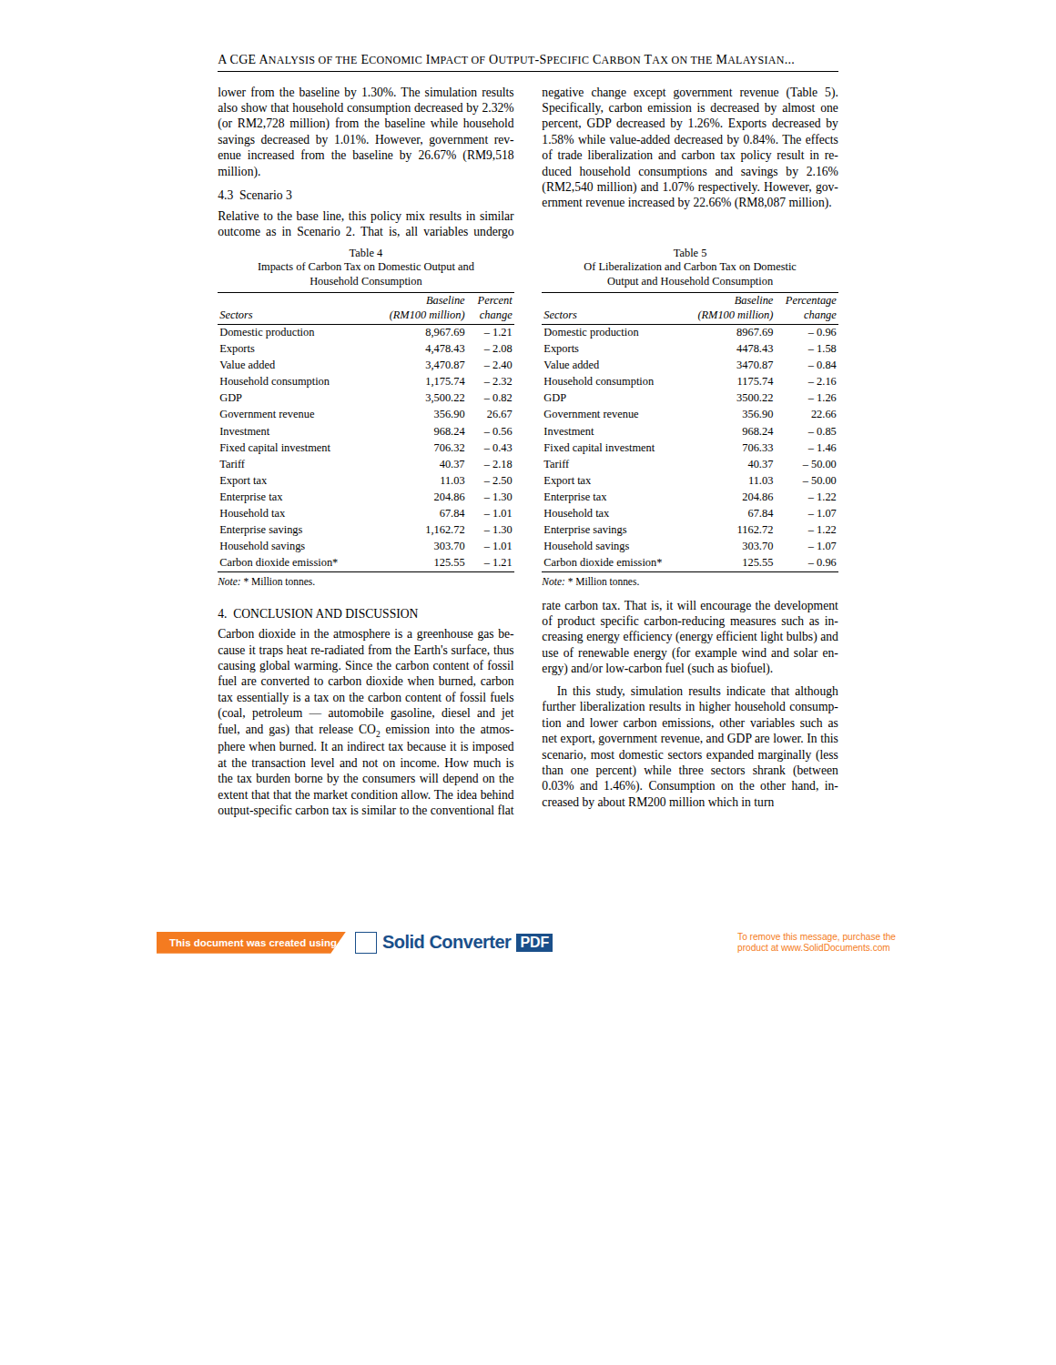A CGE ANALYSIS OF THE ECONOMIC IMPACT OF OUTPUT-SPECIFIC CARBON TAX ON THE MALAYSIAN...
lower from the baseline by 1.30%. The simulation results also show that household consumption decreased by 2.32% (or RM2,728 million) from the baseline while household savings decreased by 1.01%. However, government revenue increased from the baseline by 26.67% (RM9,518 million).
4.3 Scenario 3
Relative to the base line, this policy mix results in similar outcome as in Scenario 2. That is, all variables undergo negative change except government revenue (Table 5). Specifically, carbon emission is decreased by almost one percent, GDP decreased by 1.26%. Exports decreased by 1.58% while value-added decreased by 0.84%. The effects of trade liberalization and carbon tax policy result in reduced household consumptions and savings by 2.16% (RM2,540 million) and 1.07% respectively. However, government revenue increased by 22.66% (RM8,087 million).
Table 4
Impacts of Carbon Tax on Domestic Output and
Household Consumption
| Sectors | Baseline (RM100 million) | Percent change |
| --- | --- | --- |
| Domestic production | 8,967.69 | – 1.21 |
| Exports | 4,478.43 | – 2.08 |
| Value added | 3,470.87 | – 2.40 |
| Household consumption | 1,175.74 | – 2.32 |
| GDP | 3,500.22 | – 0.82 |
| Government revenue | 356.90 | 26.67 |
| Investment | 968.24 | – 0.56 |
| Fixed capital investment | 706.32 | – 0.43 |
| Tariff | 40.37 | – 2.18 |
| Export tax | 11.03 | – 2.50 |
| Enterprise tax | 204.86 | – 1.30 |
| Household tax | 67.84 | – 1.01 |
| Enterprise savings | 1,162.72 | – 1.30 |
| Household savings | 303.70 | – 1.01 |
| Carbon dioxide emission* | 125.55 | – 1.21 |
Note: * Million tonnes.
Table 5
Of Liberalization and Carbon Tax on Domestic
Output and Household Consumption
| Sectors | Baseline (RM100 million) | Percentage change |
| --- | --- | --- |
| Domestic production | 8967.69 | – 0.96 |
| Exports | 4478.43 | – 1.58 |
| Value added | 3470.87 | – 0.84 |
| Household consumption | 1175.74 | – 2.16 |
| GDP | 3500.22 | – 1.26 |
| Government revenue | 356.90 | 22.66 |
| Investment | 968.24 | – 0.85 |
| Fixed capital investment | 706.33 | – 1.46 |
| Tariff | 40.37 | – 50.00 |
| Export tax | 11.03 | – 50.00 |
| Enterprise tax | 204.86 | – 1.22 |
| Household tax | 67.84 | – 1.07 |
| Enterprise savings | 1162.72 | – 1.22 |
| Household savings | 303.70 | – 1.07 |
| Carbon dioxide emission* | 125.55 | – 0.96 |
Note: * Million tonnes.
4. CONCLUSION AND DISCUSSION
Carbon dioxide in the atmosphere is a greenhouse gas because it traps heat re-radiated from the Earth's surface, thus causing global warming. Since the carbon content of fossil fuel are converted to carbon dioxide when burned, carbon tax essentially is a tax on the carbon content of fossil fuels (coal, petroleum — automobile gasoline, diesel and jet fuel, and gas) that release CO2 emission into the atmosphere when burned. It an indirect tax because it is imposed at the transaction level and not on income. How much is the tax burden borne by the consumers will depend on the extent that that the market condition allow. The idea behind output-specific carbon tax is similar to the conventional flat rate carbon tax. That is, it will encourage the development of product specific carbon-reducing measures such as increasing energy efficiency (energy efficient light bulbs) and use of renewable energy (for example wind and solar energy) and/or low-carbon fuel (such as biofuel).
In this study, simulation results indicate that although further liberalization results in higher household consumption and lower carbon emissions, other variables such as net export, government revenue, and GDP are lower. In this scenario, most domestic sectors expanded marginally (less than one percent) while three sectors shrank (between 0.03% and 1.46%). Consumption on the other hand, increased by about RM200 million which in turn
This document was created using
Solid Converter PDF
To remove this message, purchase the
product at www.SolidDocuments.com